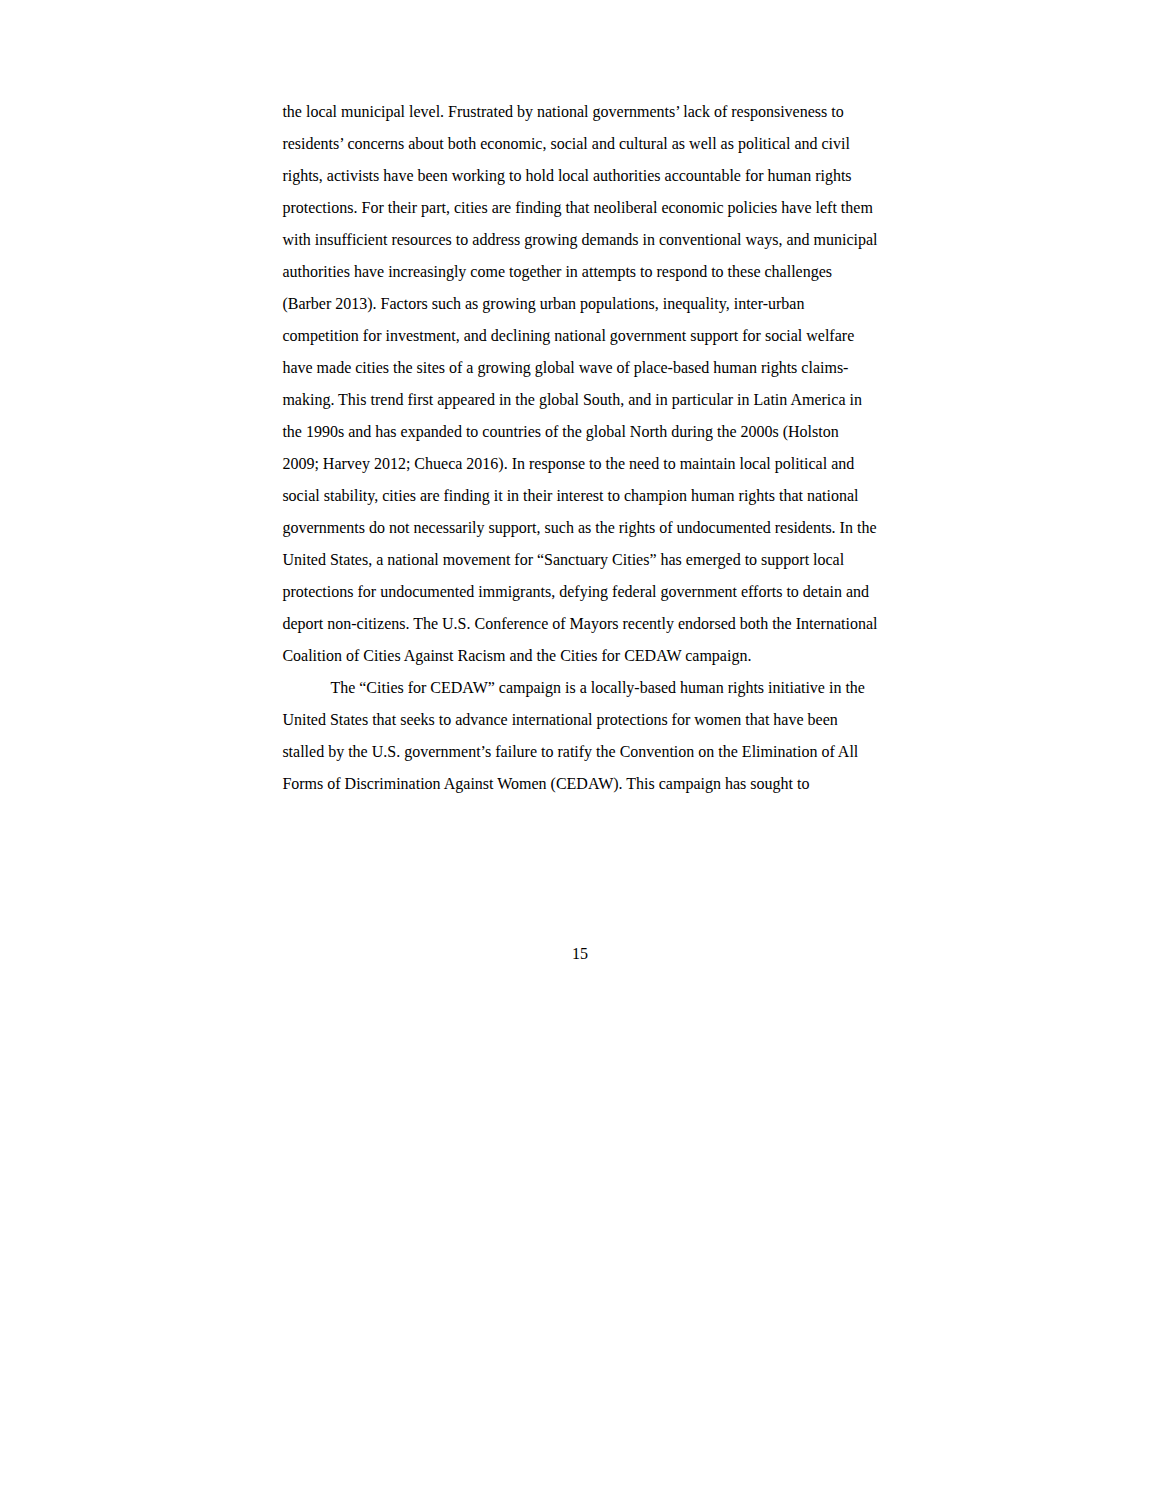the local municipal level. Frustrated by national governments’ lack of responsiveness to residents’ concerns about both economic, social and cultural as well as political and civil rights, activists have been working to hold local authorities accountable for human rights protections. For their part, cities are finding that neoliberal economic policies have left them with insufficient resources to address growing demands in conventional ways, and municipal authorities have increasingly come together in attempts to respond to these challenges (Barber 2013). Factors such as growing urban populations, inequality, inter-urban competition for investment, and declining national government support for social welfare have made cities the sites of a growing global wave of place-based human rights claims-making. This trend first appeared in the global South, and in particular in Latin America in the 1990s and has expanded to countries of the global North during the 2000s (Holston 2009; Harvey 2012; Chueca 2016). In response to the need to maintain local political and social stability, cities are finding it in their interest to champion human rights that national governments do not necessarily support, such as the rights of undocumented residents. In the United States, a national movement for “Sanctuary Cities” has emerged to support local protections for undocumented immigrants, defying federal government efforts to detain and deport non-citizens. The U.S. Conference of Mayors recently endorsed both the International Coalition of Cities Against Racism and the Cities for CEDAW campaign.
The “Cities for CEDAW” campaign is a locally-based human rights initiative in the United States that seeks to advance international protections for women that have been stalled by the U.S. government’s failure to ratify the Convention on the Elimination of All Forms of Discrimination Against Women (CEDAW). This campaign has sought to
15